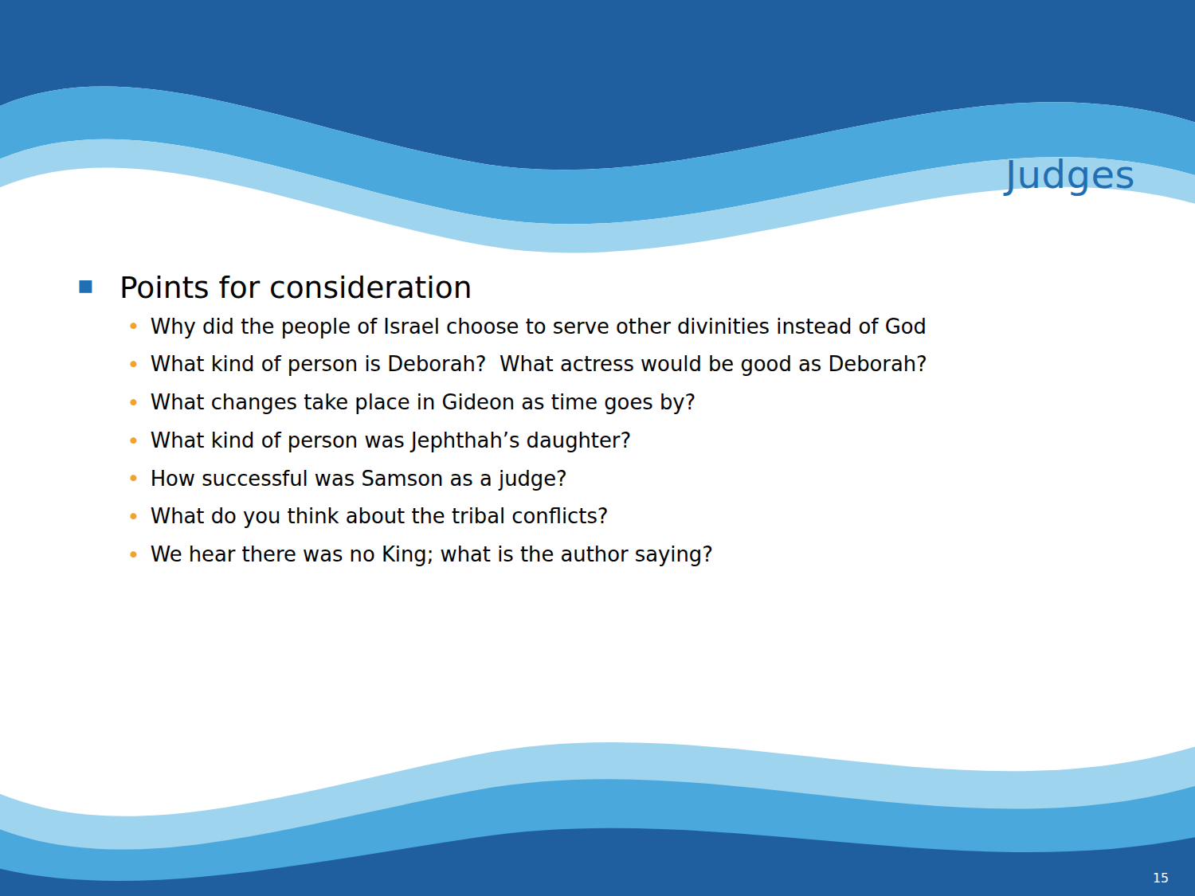Judges
Points for consideration
Why did the people of Israel choose to serve other divinities instead of God
What kind of person is Deborah? What actress would be good as Deborah?
What changes take place in Gideon as time goes by?
What kind of person was Jephthah’s daughter?
How successful was Samson as a judge?
What do you think about the tribal conflicts?
We hear there was no King; what is the author saying?
15